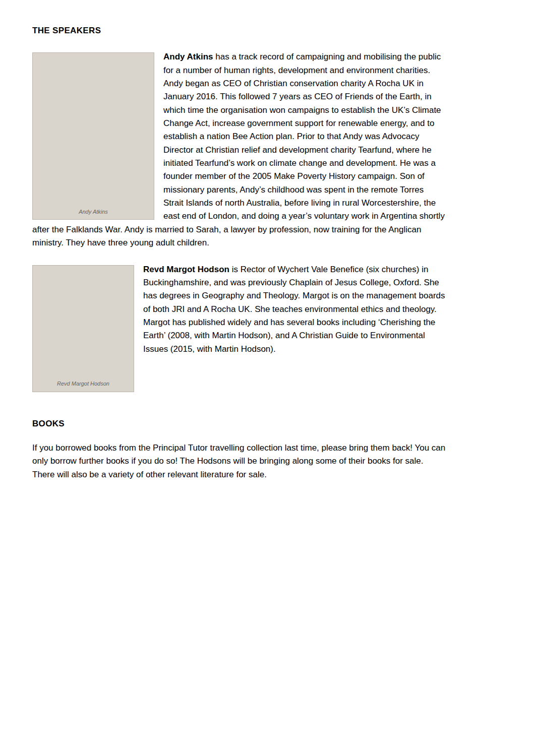THE SPEAKERS
Andy Atkins
Andy Atkins has a track record of campaigning and mobilising the public for a number of human rights, development and environment charities. Andy began as CEO of Christian conservation charity A Rocha UK in January 2016. This followed 7 years as CEO of Friends of the Earth, in which time the organisation won campaigns to establish the UK’s Climate Change Act, increase government support for renewable energy, and to establish a nation Bee Action plan. Prior to that Andy was Advocacy Director at Christian relief and development charity Tearfund, where he initiated Tearfund’s work on climate change and development. He was a founder member of the 2005 Make Poverty History campaign. Son of missionary parents, Andy’s childhood was spent in the remote Torres Strait Islands of north Australia, before living in rural Worcestershire, the east end of London, and doing a year’s voluntary work in Argentina shortly after the Falklands War. Andy is married to Sarah, a lawyer by profession, now training for the Anglican ministry. They have three young adult children.
Revd Margot Hodson
Revd Margot Hodson is Rector of Wychert Vale Benefice (six churches) in Buckinghamshire, and was previously Chaplain of Jesus College, Oxford. She has degrees in Geography and Theology. Margot is on the management boards of both JRI and A Rocha UK. She teaches environmental ethics and theology. Margot has published widely and has several books including ‘Cherishing the Earth’ (2008, with Martin Hodson), and A Christian Guide to Environmental Issues (2015, with Martin Hodson).
BOOKS
If you borrowed books from the Principal Tutor travelling collection last time, please bring them back! You can only borrow further books if you do so! The Hodsons will be bringing along some of their books for sale. There will also be a variety of other relevant literature for sale.